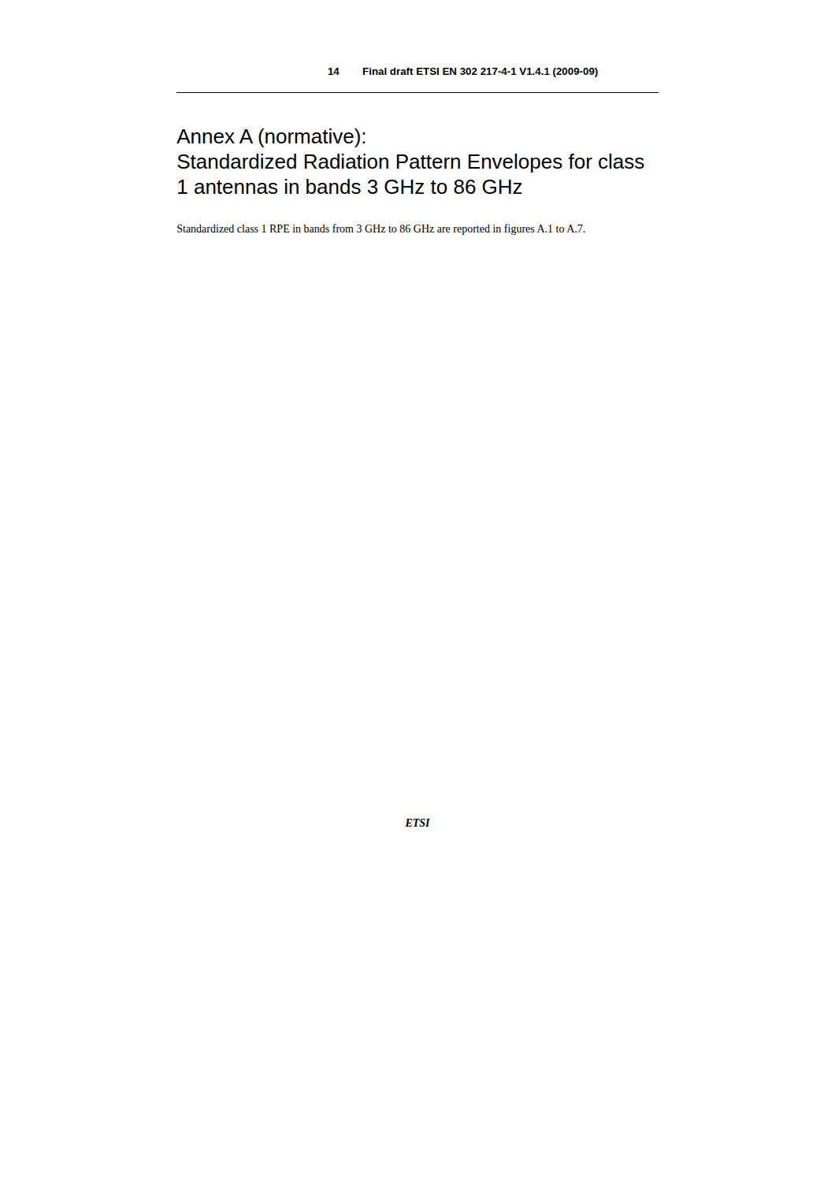14 Final draft ETSI EN 302 217-4-1 V1.4.1 (2009-09)
Annex A (normative):
Standardized Radiation Pattern Envelopes for class 1 antennas in bands 3 GHz to 86 GHz
Standardized class 1 RPE in bands from 3 GHz to 86 GHz are reported in figures A.1 to A.7.
ETSI